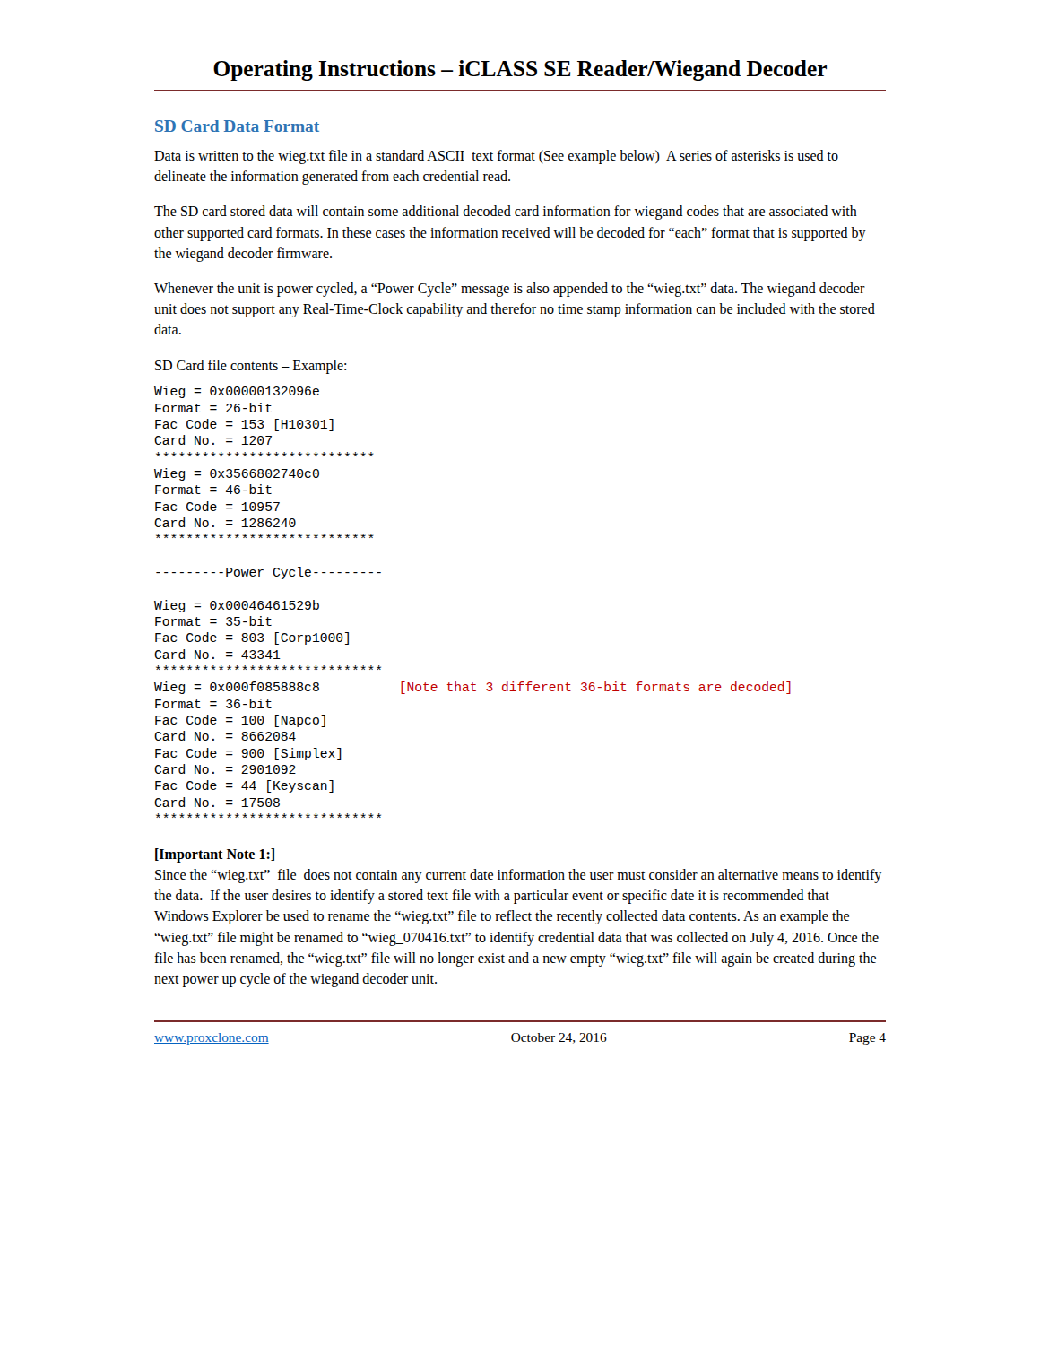Operating Instructions – iCLASS SE Reader/Wiegand Decoder
SD Card Data Format
Data is written to the wieg.txt file in a standard ASCII text format (See example below) A series of asterisks is used to delineate the information generated from each credential read.
The SD card stored data will contain some additional decoded card information for wiegand codes that are associated with other supported card formats. In these cases the information received will be decoded for “each” format that is supported by the wiegand decoder firmware.
Whenever the unit is power cycled, a “Power Cycle” message is also appended to the “wieg.txt” data. The wiegand decoder unit does not support any Real-Time-Clock capability and therefor no time stamp information can be included with the stored data.
SD Card file contents – Example:
Wieg = 0x00000132096e
Format = 26-bit
Fac Code = 153 [H10301]
Card No. = 1207
****************************
Wieg = 0x3566802740c0
Format = 46-bit
Fac Code = 10957
Card No. = 1286240
****************************

---------Power Cycle---------

Wieg = 0x00046461529b
Format = 35-bit
Fac Code = 803 [Corp1000]
Card No. = 43341
*****************************
Wieg = 0x000f085888c8          [Note that 3 different 36-bit formats are decoded]
Format = 36-bit
Fac Code = 100 [Napco]
Card No. = 8662084
Fac Code = 900 [Simplex]
Card No. = 2901092
Fac Code = 44 [Keyscan]
Card No. = 17508
*****************************
[Important Note 1:]
Since the “wieg.txt” file does not contain any current date information the user must consider an alternative means to identify the data. If the user desires to identify a stored text file with a particular event or specific date it is recommended that Windows Explorer be used to rename the “wieg.txt” file to reflect the recently collected data contents. As an example the “wieg.txt” file might be renamed to “wieg_070416.txt” to identify credential data that was collected on July 4, 2016. Once the file has been renamed, the “wieg.txt” file will no longer exist and a new empty “wieg.txt” file will again be created during the next power up cycle of the wiegand decoder unit.
www.proxclone.com October 24, 2016 Page 4